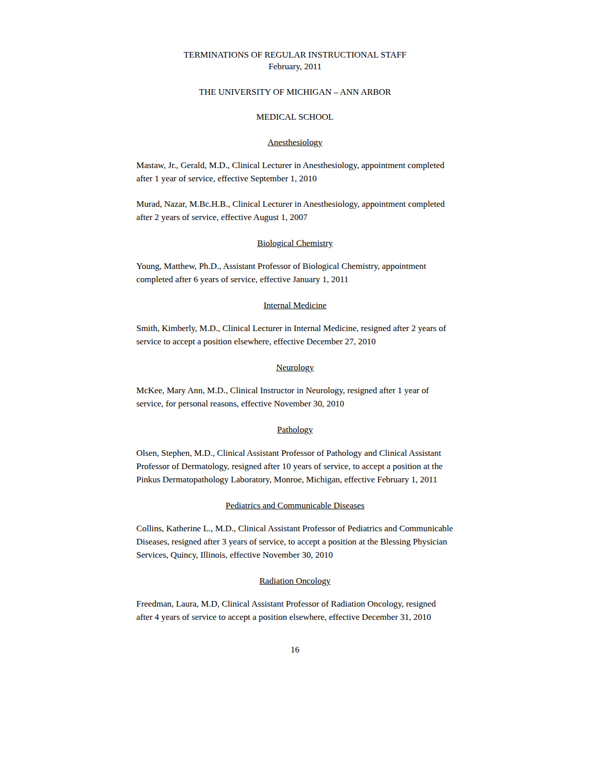TERMINATIONS OF REGULAR INSTRUCTIONAL STAFF
February, 2011
THE UNIVERSITY OF MICHIGAN – ANN ARBOR
MEDICAL SCHOOL
Anesthesiology
Mastaw, Jr., Gerald, M.D., Clinical Lecturer in Anesthesiology, appointment completed after 1 year of service, effective September 1, 2010
Murad, Nazar, M.Bc.H.B., Clinical Lecturer in Anesthesiology, appointment completed after 2 years of service, effective August 1, 2007
Biological Chemistry
Young, Matthew, Ph.D., Assistant Professor of Biological Chemistry, appointment completed after 6 years of service, effective January 1, 2011
Internal Medicine
Smith, Kimberly, M.D., Clinical Lecturer in Internal Medicine, resigned after 2 years of service to accept a position elsewhere, effective December 27, 2010
Neurology
McKee, Mary Ann, M.D., Clinical Instructor in Neurology, resigned after 1 year of service, for personal reasons, effective November 30, 2010
Pathology
Olsen, Stephen, M.D., Clinical Assistant Professor of Pathology and Clinical Assistant Professor of Dermatology, resigned after 10 years of service, to accept a position at the Pinkus Dermatopathology Laboratory, Monroe, Michigan, effective February 1, 2011
Pediatrics and Communicable Diseases
Collins, Katherine L., M.D., Clinical Assistant Professor of Pediatrics and Communicable Diseases, resigned after 3 years of service, to accept a position at the Blessing Physician Services, Quincy, Illinois, effective November 30, 2010
Radiation Oncology
Freedman, Laura, M.D, Clinical Assistant Professor of Radiation Oncology, resigned after 4 years of service to accept a position elsewhere, effective December 31, 2010
16